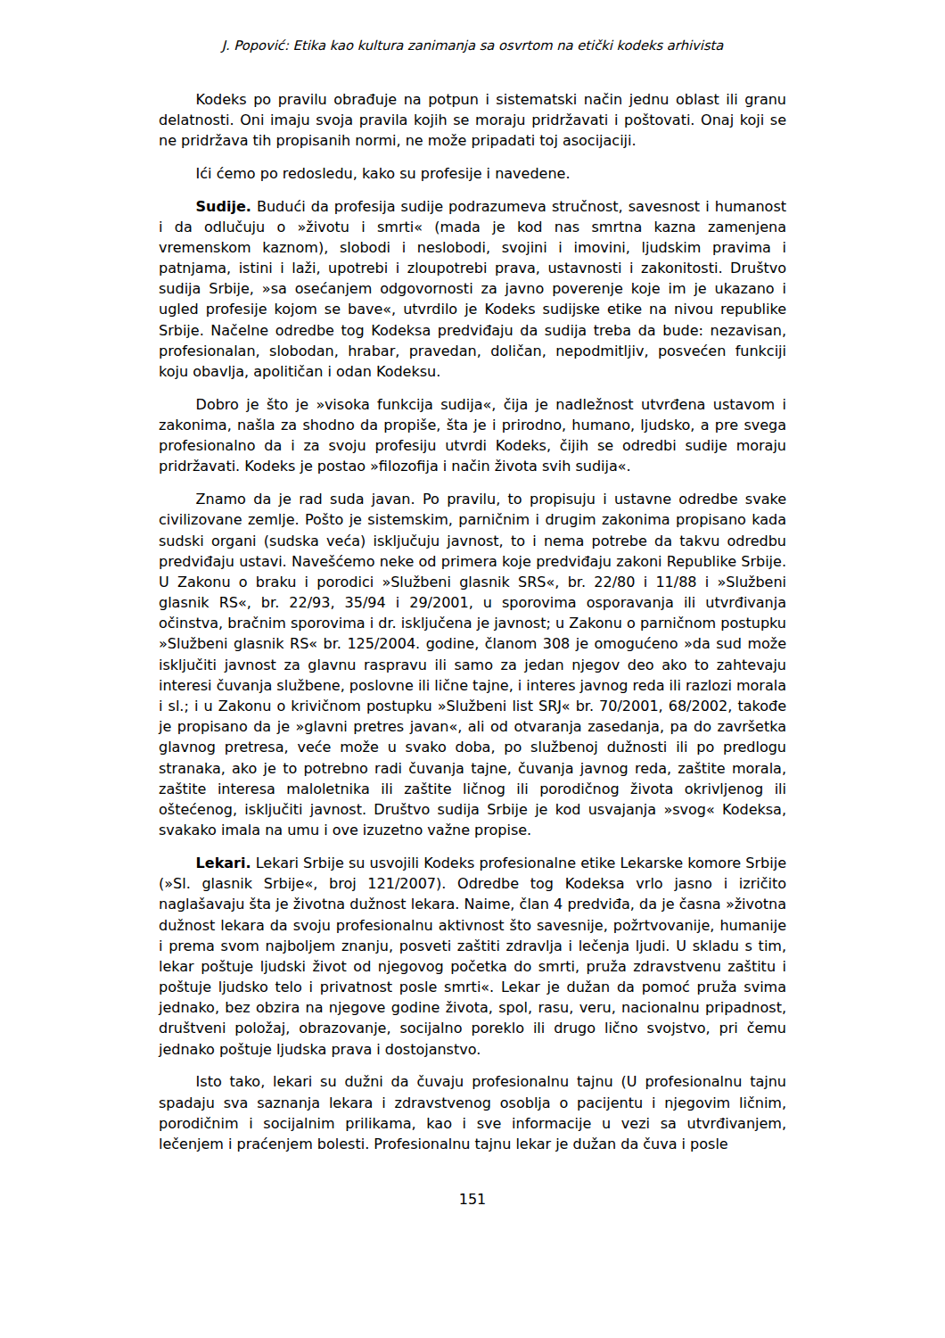J. Popović: Etika kao kultura zanimanja sa osvrtom na etički kodeks arhivista
Kodeks po pravilu obrađuje na potpun i sistematski način jednu oblast ili granu delatnosti. Oni imaju svoja pravila kojih se moraju pridržavati i poštovati. Onaj koji se ne pridržava tih propisanih normi, ne može pripadati toj asocijaciji.
Ići ćemo po redosledu, kako su profesije i navedene.
Sudije. Budući da profesija sudije podrazumeva stručnost, savesnost i humanost i da odlučuju o »životu i smrti« (mada je kod nas smrtna kazna zamenjena vremenskom kaznom), slobodi i neslobodi, svojini i imovini, ljudskim pravima i patnjama, istini i laži, upotrebi i zloupotrebi prava, ustavnosti i zakonitosti. Društvo sudija Srbije, »sa osećanjem odgovornosti za javno poverenje koje im je ukazano i ugled profesije kojom se bave«, utvrdilo je Kodeks sudijske etike na nivou republike Srbije. Načelne odredbe tog Kodeksa predviđaju da sudija treba da bude: nezavisan, profesionalan, slobodan, hrabar, pravedan, doličan, nepodmitljiv, posvećen funkciji koju obavlja, apolitičan i odan Kodeksu.
Dobro je što je »visoka funkcija sudija«, čija je nadležnost utvrđena ustavom i zakonima, našla za shodno da propiše, šta je i prirodno, humano, ljudsko, a pre svega profesionalno da i za svoju profesiju utvrdi Kodeks, čijih se odredbi sudije moraju pridržavati. Kodeks je postao »filozofija i način života svih sudija«.
Znamo da je rad suda javan. Po pravilu, to propisuju i ustavne odredbe svake civilizovane zemlje. Pošto je sistemskim, parničnim i drugim zakonima propisano kada sudski organi (sudska veća) isključuju javnost, to i nema potrebe da takvu odredbu predviđaju ustavi. Navešćemo neke od primera koje predviđaju zakoni Republike Srbije. U Zakonu o braku i porodici »Službeni glasnik SRS«, br. 22/80 i 11/88 i »Službeni glasnik RS«, br. 22/93, 35/94 i 29/2001, u sporovima osporavanja ili utvrđivanja očinstva, bračnim sporovima i dr. isključena je javnost; u Zakonu o parničnom postupku »Službeni glasnik RS« br. 125/2004. godine, članom 308 je omogućeno »da sud može isključiti javnost za glavnu raspravu ili samo za jedan njegov deo ako to zahtevaju interesi čuvanja službene, poslovne ili lične tajne, i interes javnog reda ili razlozi morala i sl.; i u Zakonu o krivičnom postupku »Službeni list SRJ« br. 70/2001, 68/2002, takođe je propisano da je »glavni pretres javan«, ali od otvaranja zasedanja, pa do završetka glavnog pretresa, veće može u svako doba, po službenoj dužnosti ili po predlogu stranaka, ako je to potrebno radi čuvanja tajne, čuvanja javnog reda, zaštite morala, zaštite interesa maloletnika ili zaštite ličnog ili porodičnog života okrivljenog ili oštećenog, isključiti javnost. Društvo sudija Srbije je kod usvajanja »svog« Kodeksa, svakako imala na umu i ove izuzetno važne propise.
Lekari. Lekari Srbije su usvojili Kodeks profesionalne etike Lekarske komore Srbije (»Sl. glasnik Srbije«, broj 121/2007). Odredbe tog Kodeksa vrlo jasno i izričito naglašavaju šta je životna dužnost lekara. Naime, član 4 predviđa, da je časna »životna dužnost lekara da svoju profesionalnu aktivnost što savesnije, požrtvovanije, humanije i prema svom najboljem znanju, posveti zaštiti zdravlja i lečenja ljudi. U skladu s tim, lekar poštuje ljudski život od njegovog početka do smrti, pruža zdravstvenu zaštitu i poštuje ljudsko telo i privatnost posle smrti«. Lekar je dužan da pomoć pruža svima jednako, bez obzira na njegove godine života, spol, rasu, veru, nacionalnu pripadnost, društveni položaj, obrazovanje, socijalno poreklo ili drugo lično svojstvo, pri čemu jednako poštuje ljudska prava i dostojanstvo.
Isto tako, lekari su dužni da čuvaju profesionalnu tajnu (U profesionalnu tajnu spadaju sva saznanja lekara i zdravstvenog osoblja o pacijentu i njegovim ličnim, porodičnim i socijalnim prilikama, kao i sve informacije u vezi sa utvrđivanjem, lečenjem i praćenjem bolesti. Profesionalnu tajnu lekar je dužan da čuva i posle
151